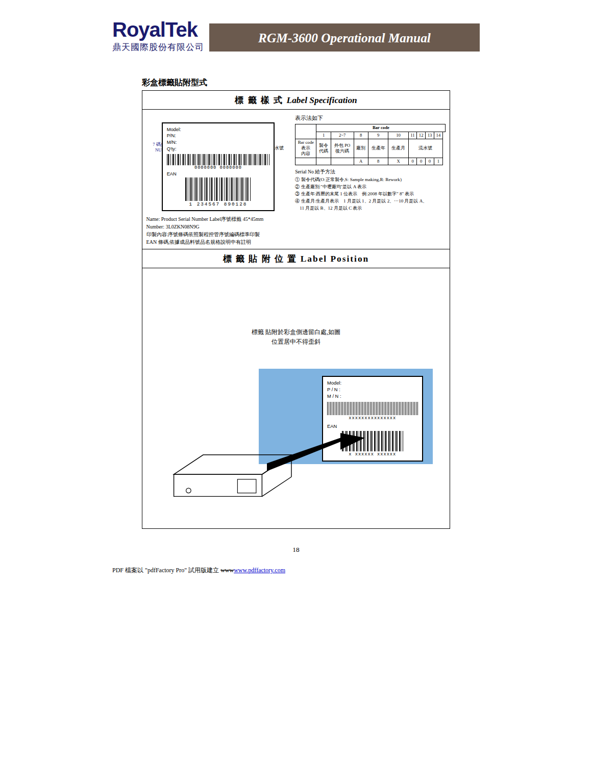RoyalTek
鼎天國際股份有限公司
RGM-3600 Operational Manual
彩盒標籤貼附型式
標 籤 樣 式 Label Specification
7 碼外包 PO
NUMBER
7 碼流水號
Model:
P/N:
M/N:
Q'ty:
0000000 0000000
EAN
1 234567 890128
Name: Product Serial Number Label序號標籤 45*45mm
Number: 3L0ZKN08N9G
印製內容:序號條碼依照製程控管序號編碼標準印製
EAN 條碼,依據成品料號品名規格說明中有註明
表示法如下
| | Bar code |
| 1 | 2~7 | 8 | 9 | 10 | 11 | 12 | 13 | 14 | |
| Bar code 表示 內容 | 製令 代碼 | 外包 PO 後六碼 | 廠別 | 生產年 | 生產月 | 流水號 | |
| | | | A | 8 | X | 0 | 0 | 0 | 1 | |
Serial No 給予方法
① 製令代碼(O:正常製令,S: Sample making,R: Rework)
② 生產廠別:"中壢廠均"是以 A 表示
③ 生產年:西曆的末尾 1 位表示　例:2008 年以數字" 8" 表示
④ 生產月:生產月表示　1 月是以 1、2 月是以 2、‧‧‧10 月是以 A、
11 月是以 B、12 月是以 C 表示
標 籤 貼 附 位 置 Label Position
標籤 貼附於彩盒側邊留白處,如圖
位置居中不得歪斜
Model:
P / N :
M / N :
xxxxxxxxxxxxxxx
EAN
x xxxxxx xxxxxx
18
PDF 檔案以 "pdfFactory Pro" 試用版建立 www www.pdffactory.com